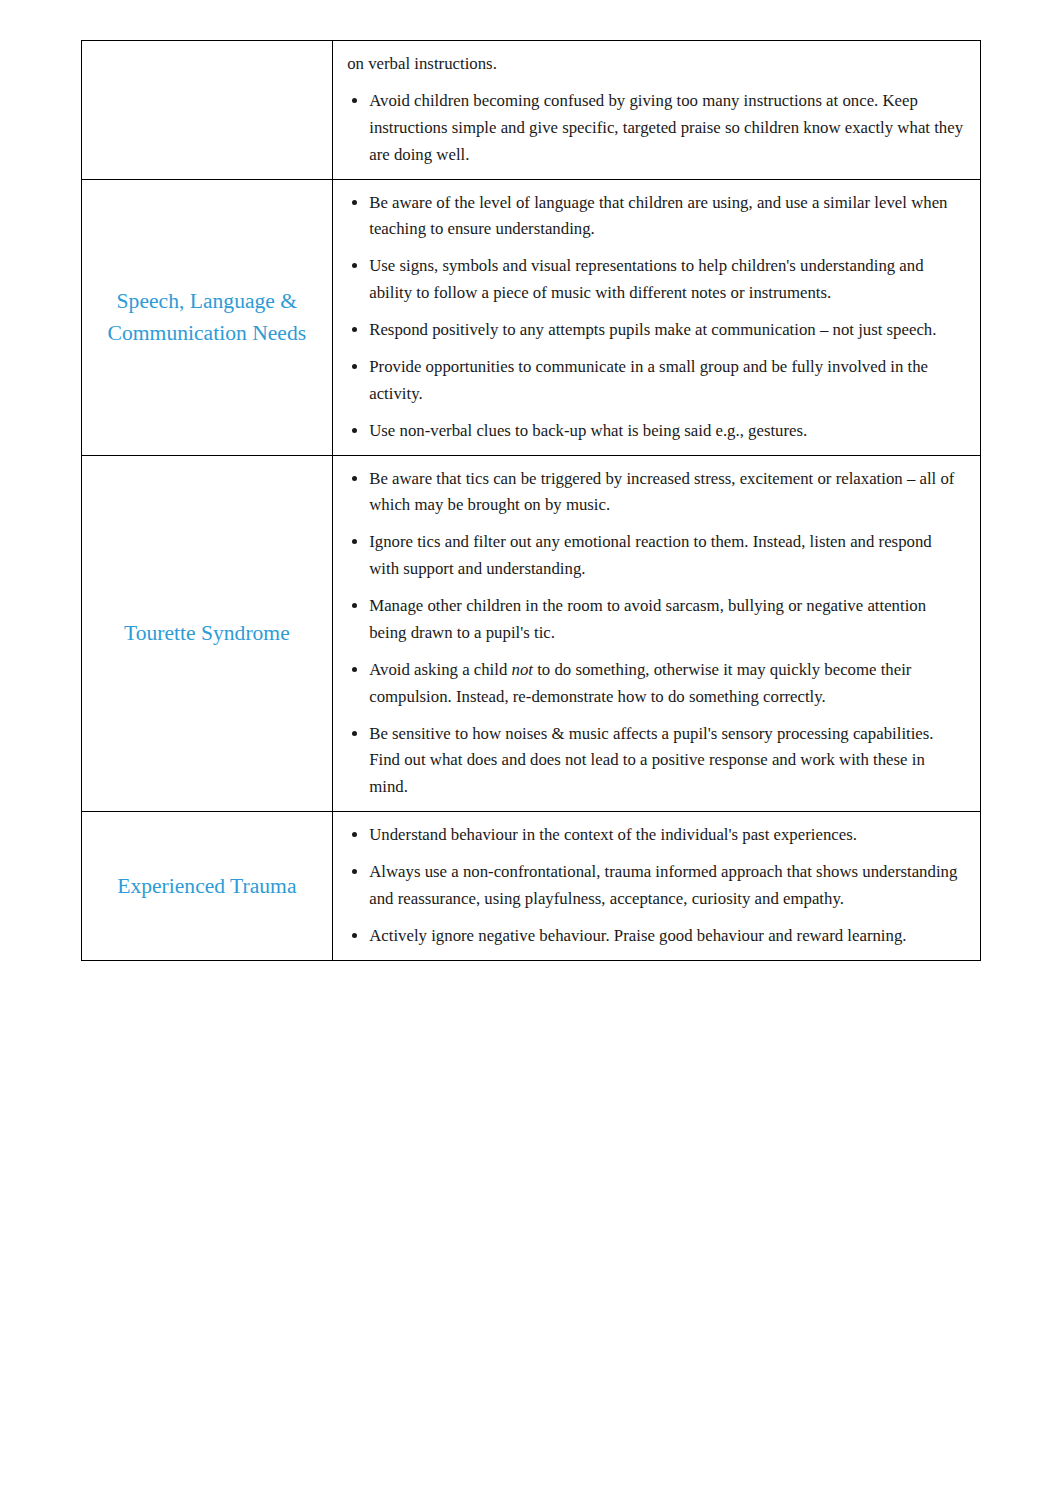| | on verbal instructions. Avoid children becoming confused by giving too many instructions at once. Keep instructions simple and give specific, targeted praise so children know exactly what they are doing well. |
| Speech, Language & Communication Needs | Be aware of the level of language that children are using, and use a similar level when teaching to ensure understanding. Use signs, symbols and visual representations to help children's understanding and ability to follow a piece of music with different notes or instruments. Respond positively to any attempts pupils make at communication – not just speech. Provide opportunities to communicate in a small group and be fully involved in the activity. Use non-verbal clues to back-up what is being said e.g., gestures. |
| Tourette Syndrome | Be aware that tics can be triggered by increased stress, excitement or relaxation – all of which may be brought on by music. Ignore tics and filter out any emotional reaction to them. Instead, listen and respond with support and understanding. Manage other children in the room to avoid sarcasm, bullying or negative attention being drawn to a pupil's tic. Avoid asking a child not to do something, otherwise it may quickly become their compulsion. Instead, re-demonstrate how to do something correctly. Be sensitive to how noises & music affects a pupil's sensory processing capabilities. Find out what does and does not lead to a positive response and work with these in mind. |
| Experienced Trauma | Understand behaviour in the context of the individual's past experiences. Always use a non-confrontational, trauma informed approach that shows understanding and reassurance, using playfulness, acceptance, curiosity and empathy. Actively ignore negative behaviour. Praise good behaviour and reward learning. |